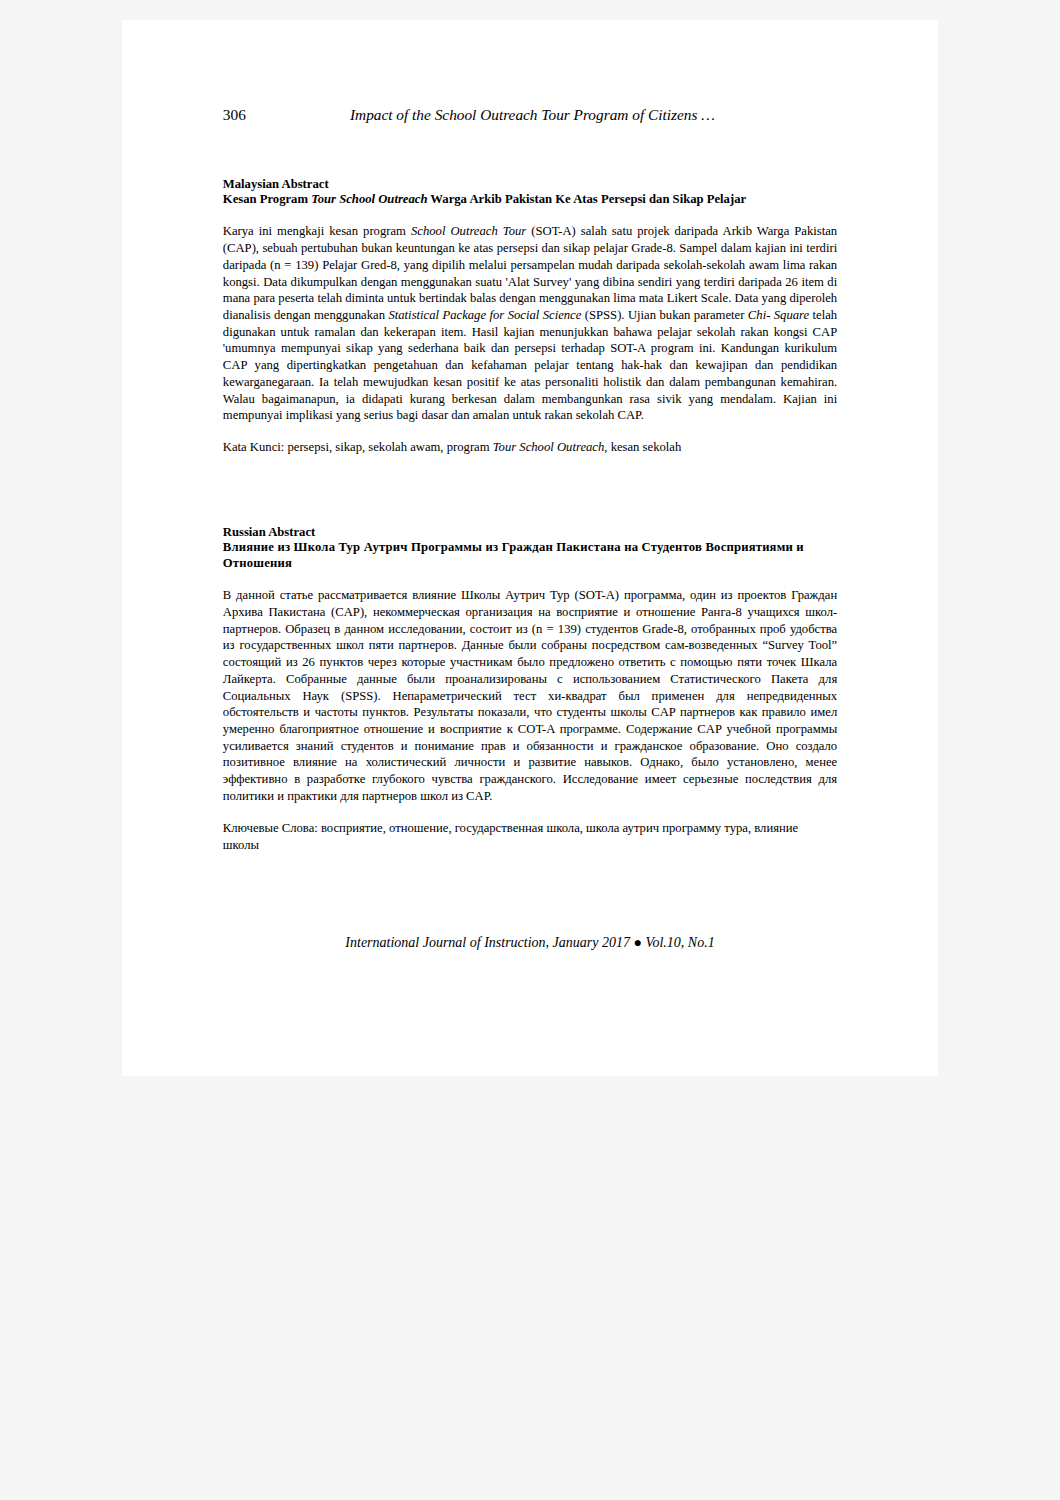306
Impact of the School Outreach Tour Program of Citizens …
Malaysian Abstract
Kesan Program Tour School Outreach Warga Arkib Pakistan Ke Atas Persepsi dan Sikap Pelajar
Karya ini mengkaji kesan program School Outreach Tour (SOT-A) salah satu projek daripada Arkib Warga Pakistan (CAP), sebuah pertubuhan bukan keuntungan ke atas persepsi dan sikap pelajar Grade-8. Sampel dalam kajian ini terdiri daripada (n = 139) Pelajar Gred-8, yang dipilih melalui persampelan mudah daripada sekolah-sekolah awam lima rakan kongsi. Data dikumpulkan dengan menggunakan suatu 'Alat Survey' yang dibina sendiri yang terdiri daripada 26 item di mana para peserta telah diminta untuk bertindak balas dengan menggunakan lima mata Likert Scale. Data yang diperoleh dianalisis dengan menggunakan Statistical Package for Social Science (SPSS). Ujian bukan parameter Chi- Square telah digunakan untuk ramalan dan kekerapan item. Hasil kajian menunjukkan bahawa pelajar sekolah rakan kongsi CAP 'umumnya mempunyai sikap yang sederhana baik dan persepsi terhadap SOT-A program ini. Kandungan kurikulum CAP yang dipertingkatkan pengetahuan dan kefahaman pelajar tentang hak-hak dan kewajipan dan pendidikan kewarganegaraan. Ia telah mewujudkan kesan positif ke atas personaliti holistik dan dalam pembangunan kemahiran. Walau bagaimanapun, ia didapati kurang berkesan dalam membangunkan rasa sivik yang mendalam. Kajian ini mempunyai implikasi yang serius bagi dasar dan amalan untuk rakan sekolah CAP.
Kata Kunci: persepsi, sikap, sekolah awam, program Tour School Outreach, kesan sekolah
Russian Abstract
Влияние из Школа Тур Аутрич Программы из Граждан Пакистана на Студентов Восприятиями и Отношения
В данной статье рассматривается влияние Школы Аутрич Тур (SOT-A) программа, один из проектов Граждан Архива Пакистана (CAP), некоммерческая организация на восприятие и отношение Ранга-8 учащихся школ-партнеров. Образец в данном исследовании, состоит из (n = 139) студентов Grade-8, отобранных проб удобства из государственных школ пяти партнеров. Данные были собраны посредством сам-возведенных “Survey Tool” состоящий из 26 пунктов через которые участникам было предложено ответить с помощью пяти точек Шкала Лайкерта. Собранные данные были проанализированы с использованием Статистического Пакета для Социальных Наук (SPSS). Непараметрический тест хи-квадрат был применен для непредвиденных обстоятельств и частоты пунктов. Результаты показали, что студенты школы CAP партнеров как правило имел умеренно благоприятное отношение и восприятие к COT-A программе. Содержание CAP учебной программы усиливается знаний студентов и понимание прав и обязанности и гражданское образование. Оно создало позитивное влияние на холистический личности и развитие навыков. Однако, было установлено, менее эффективно в разработке глубокого чувства гражданского. Исследование имеет серьезные последствия для политики и практики для партнеров школ из CAP.
Ключевые Слова: восприятие, отношение, государственная школа, школа аутрич программу тура, влияние школы
International Journal of Instruction, January 2017 ● Vol.10, No.1